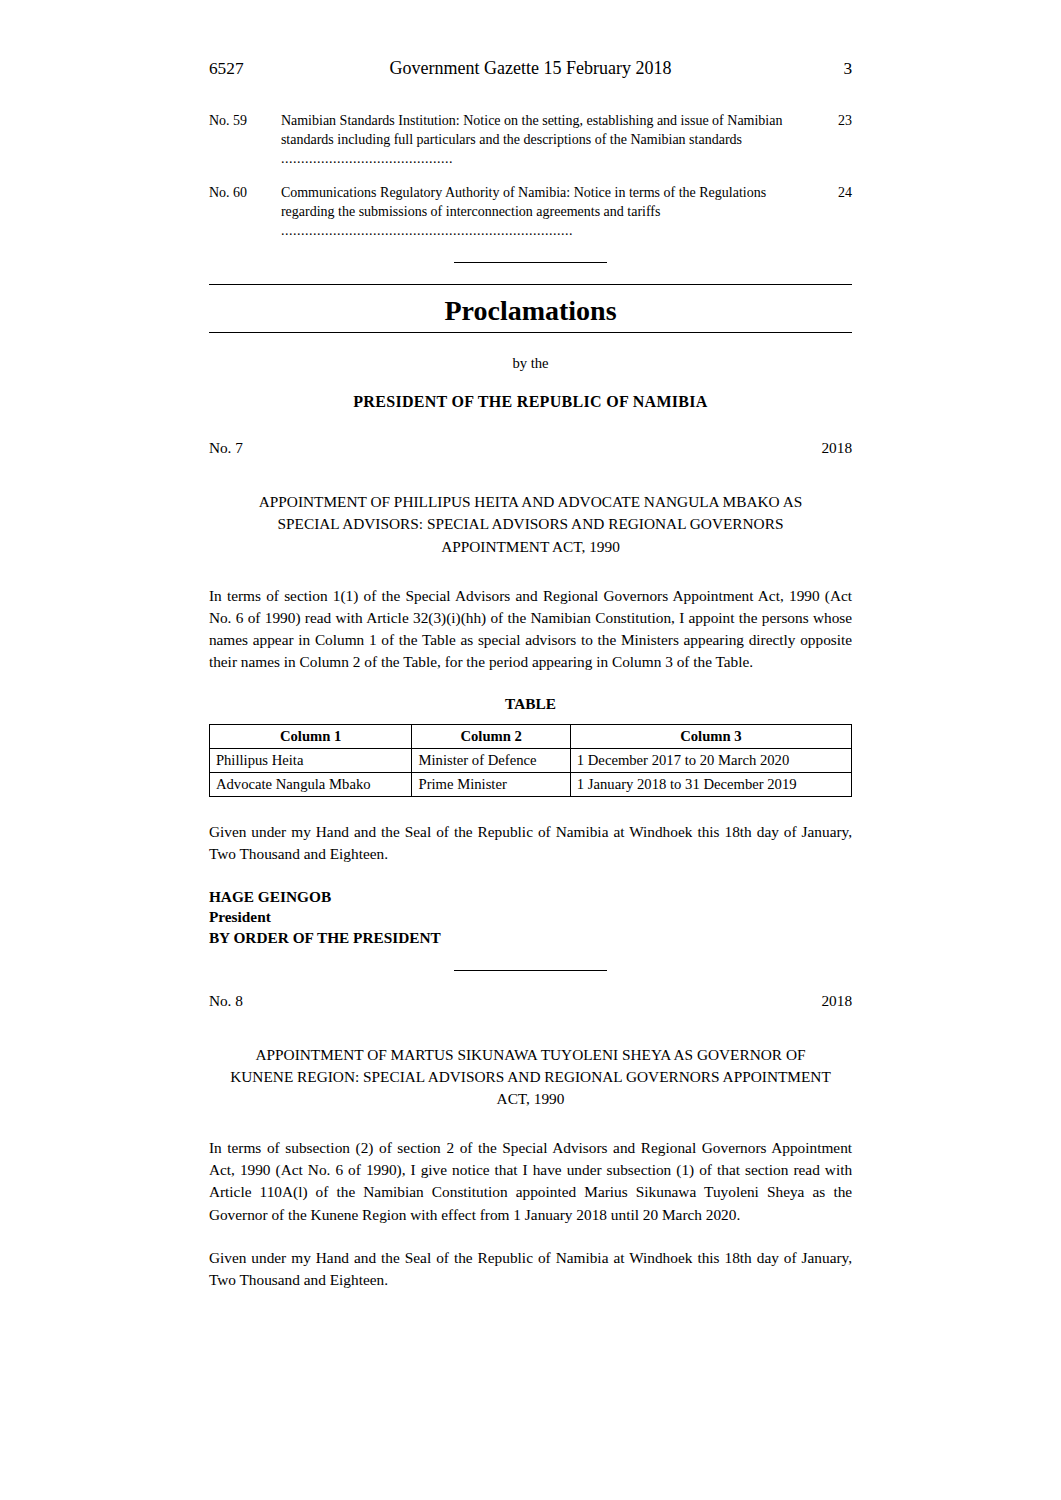6527
Government Gazette 15 February 2018
3
No. 59
Namibian Standards Institution: Notice on the setting, establishing and issue of Namibian standards including full particulars and the descriptions of the Namibian standards ...........................................
23
No. 60
Communications Regulatory Authority of Namibia: Notice in terms of the Regulations regarding the submissions of interconnection agreements and tariffs .........................................................................
24
Proclamations
by the
PRESIDENT OF THE REPUBLIC OF NAMIBIA
No. 7
2018
Appointment of Phillipus Heita and Advocate Nangula Mbako as
Special Advisors: Special Advisors and Regional Governors
Appointment Act, 1990
In terms of section 1(1) of the Special Advisors and Regional Governors Appointment Act, 1990 (Act No. 6 of 1990) read with Article 32(3)(i)(hh) of the Namibian Constitution, I appoint the persons whose names appear in Column 1 of the Table as special advisors to the Ministers appearing directly opposite their names in Column 2 of the Table, for the period appearing in Column 3 of the Table.
TABLE
| Column 1 | Column 2 | Column 3 |
| --- | --- | --- |
| Phillipus Heita | Minister of Defence | 1 December 2017 to 20 March 2020 |
| Advocate Nangula Mbako | Prime Minister | 1 January 2018 to 31 December 2019 |
Given under my Hand and the Seal of the Republic of Namibia at Windhoek this 18th day of January, Two Thousand and Eighteen.
Hage Geingob
President
By Order of the President
No. 8
2018
Appointment of Martus Sikunawa Tuyoleni Sheya as Governor of
Kunene Region: Special Advisors and Regional Governors Appointment
Act, 1990
In terms of subsection (2) of section 2 of the Special Advisors and Regional Governors Appointment Act, 1990 (Act No. 6 of 1990), I give notice that I have under subsection (1) of that section read with Article 110A(l) of the Namibian Constitution appointed Marius Sikunawa Tuyoleni Sheya as the Governor of the Kunene Region with effect from 1 January 2018 until 20 March 2020.
Given under my Hand and the Seal of the Republic of Namibia at Windhoek this 18th day of January, Two Thousand and Eighteen.